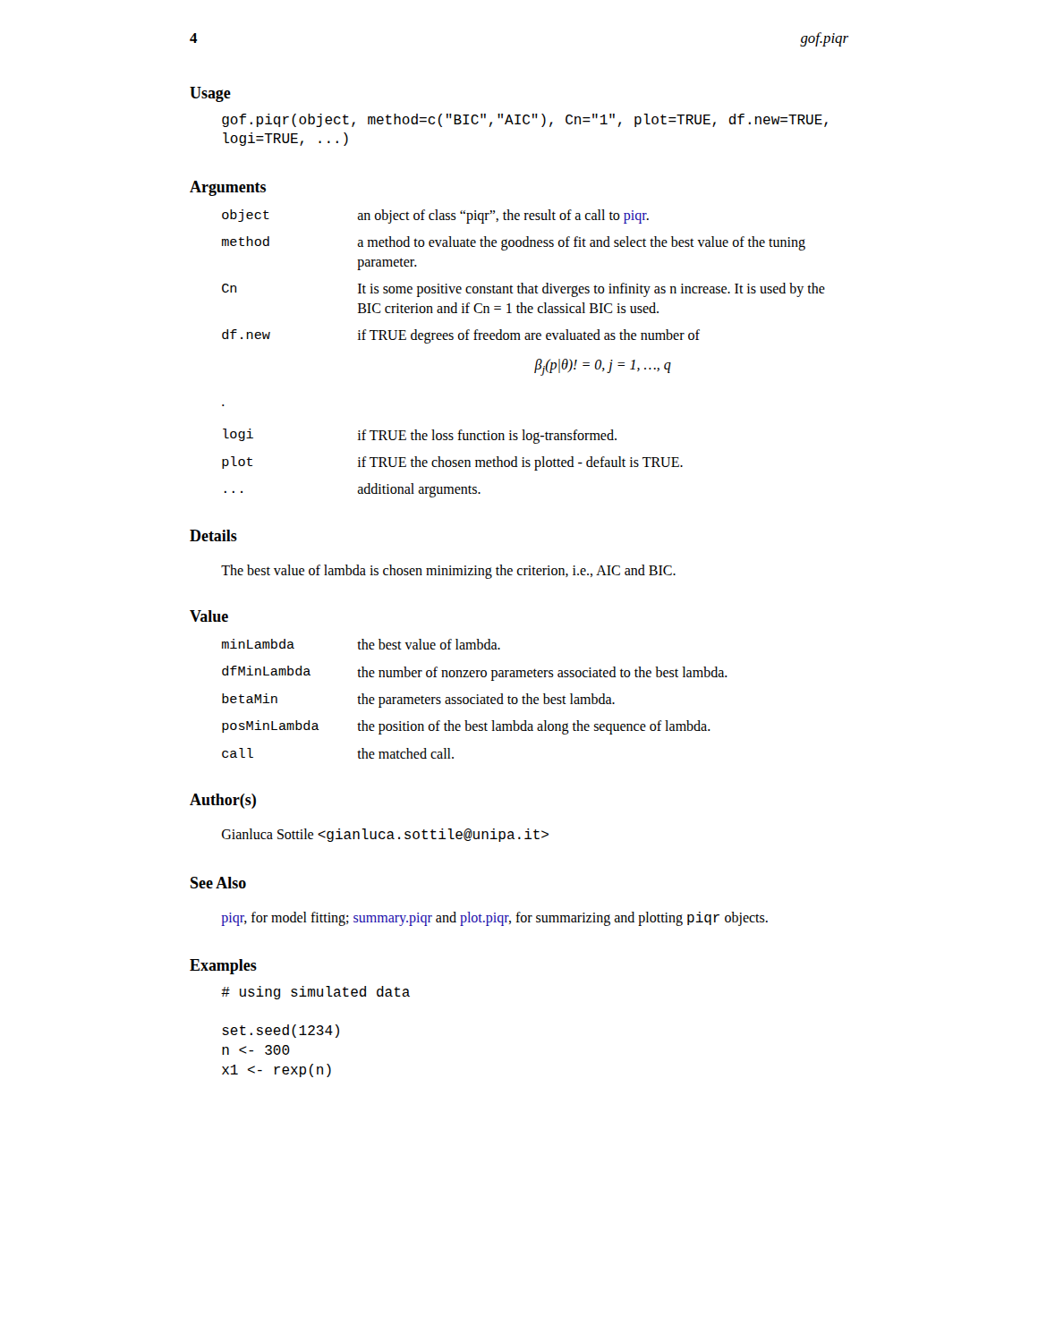4 gof.piqr
Usage
gof.piqr(object, method=c("BIC","AIC"), Cn="1", plot=TRUE, df.new=TRUE, logi=TRUE, ...)
Arguments
object
an object of class “piqr”, the result of a call to piqr.
method
a method to evaluate the goodness of fit and select the best value of the tuning parameter.
Cn
It is some positive constant that diverges to infinity as n increase. It is used by the BIC criterion and if Cn = 1 the classical BIC is used.
df.new
if TRUE degrees of freedom are evaluated as the number of
βj(p|θ)! = 0, j = 1, …, q
.
logi
if TRUE the loss function is log-transformed.
plot
if TRUE the chosen method is plotted - default is TRUE.
...
additional arguments.
Details
The best value of lambda is chosen minimizing the criterion, i.e., AIC and BIC.
Value
minLambda
the best value of lambda.
dfMinLambda
the number of nonzero parameters associated to the best lambda.
betaMin
the parameters associated to the best lambda.
posMinLambda
the position of the best lambda along the sequence of lambda.
call
the matched call.
Author(s)
Gianluca Sottile <gianluca.sottile@unipa.it>
See Also
piqr, for model fitting; summary.piqr and plot.piqr, for summarizing and plotting piqr objects.
Examples
# using simulated data

set.seed(1234)
n <- 300
x1 <- rexp(n)